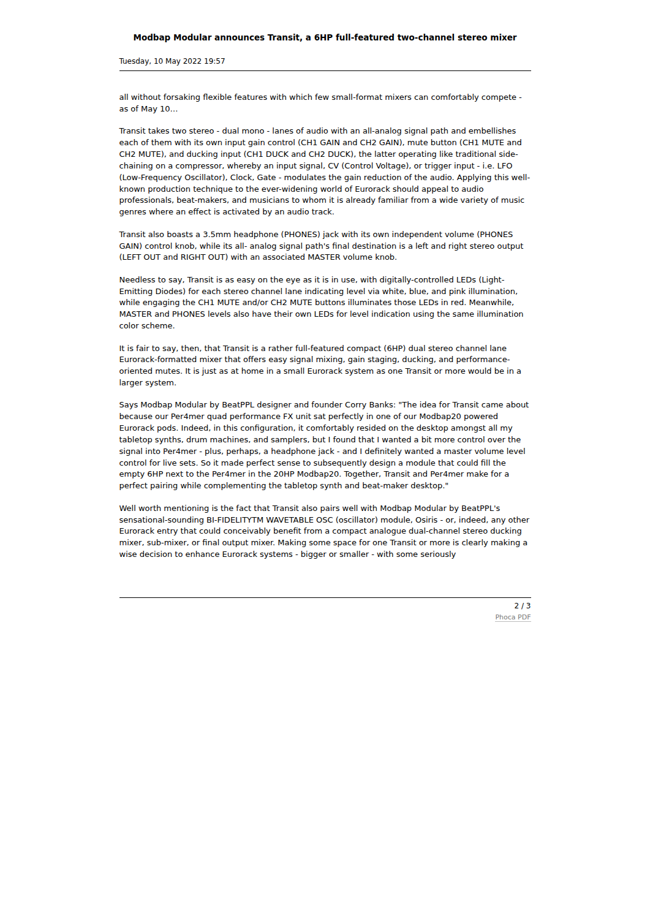Modbap Modular announces Transit, a 6HP full-featured two-channel stereo mixer
Tuesday, 10 May 2022 19:57
all without forsaking flexible features with which few small-format mixers can comfortably compete - as of May 10…
Transit takes two stereo - dual mono - lanes of audio with an all-analog signal path and embellishes each of them with its own input gain control (CH1 GAIN and CH2 GAIN), mute button (CH1 MUTE and CH2 MUTE), and ducking input (CH1 DUCK and CH2 DUCK), the latter operating like traditional side-chaining on a compressor, whereby an input signal, CV (Control Voltage), or trigger input - i.e. LFO (Low-Frequency Oscillator), Clock, Gate - modulates the gain reduction of the audio. Applying this well-known production technique to the ever-widening world of Eurorack should appeal to audio professionals, beat-makers, and musicians to whom it is already familiar from a wide variety of music genres where an effect is activated by an audio track.
Transit also boasts a 3.5mm headphone (PHONES) jack with its own independent volume (PHONES GAIN) control knob, while its all- analog signal path's final destination is a left and right stereo output (LEFT OUT and RIGHT OUT) with an associated MASTER volume knob.
Needless to say, Transit is as easy on the eye as it is in use, with digitally-controlled LEDs (Light-Emitting Diodes) for each stereo channel lane indicating level via white, blue, and pink illumination, while engaging the CH1 MUTE and/or CH2 MUTE buttons illuminates those LEDs in red. Meanwhile, MASTER and PHONES levels also have their own LEDs for level indication using the same illumination color scheme.
It is fair to say, then, that Transit is a rather full-featured compact (6HP) dual stereo channel lane Eurorack-formatted mixer that offers easy signal mixing, gain staging, ducking, and performance-oriented mutes. It is just as at home in a small Eurorack system as one Transit or more would be in a larger system.
Says Modbap Modular by BeatPPL designer and founder Corry Banks: "The idea for Transit came about because our Per4mer quad performance FX unit sat perfectly in one of our Modbap20 powered Eurorack pods. Indeed, in this configuration, it comfortably resided on the desktop amongst all my tabletop synths, drum machines, and samplers, but I found that I wanted a bit more control over the signal into Per4mer - plus, perhaps, a headphone jack - and I definitely wanted a master volume level control for live sets. So it made perfect sense to subsequently design a module that could fill the empty 6HP next to the Per4mer in the 20HP Modbap20. Together, Transit and Per4mer make for a perfect pairing while complementing the tabletop synth and beat-maker desktop."
Well worth mentioning is the fact that Transit also pairs well with Modbap Modular by BeatPPL's sensational-sounding BI-FIDELITYTM WAVETABLE OSC (oscillator) module, Osiris - or, indeed, any other Eurorack entry that could conceivably benefit from a compact analogue dual-channel stereo ducking mixer, sub-mixer, or final output mixer. Making some space for one Transit or more is clearly making a wise decision to enhance Eurorack systems - bigger or smaller - with some seriously
2 / 3
Phoca PDF